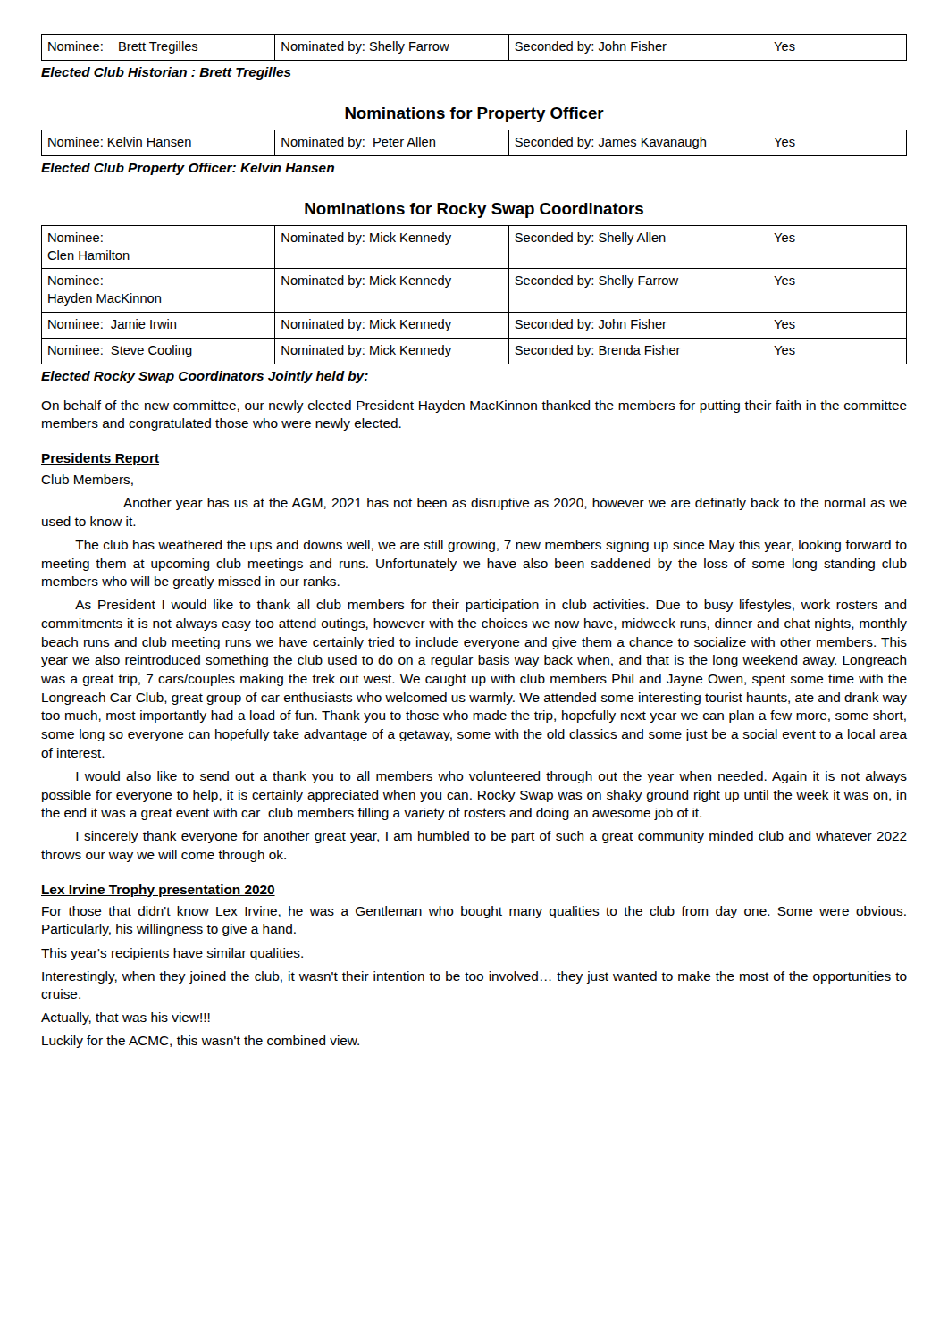| Nominee: Brett Tregilles | Nominated by: Shelly Farrow | Seconded by: John Fisher | Yes |
Elected Club Historian : Brett Tregilles
Nominations for Property Officer
| Nominee: Kelvin Hansen | Nominated by: Peter Allen | Seconded by: James Kavanaugh | Yes |
Elected Club Property Officer: Kelvin Hansen
Nominations for Rocky Swap Coordinators
| Nominee: Clen Hamilton | Nominated by: Mick Kennedy | Seconded by: Shelly Allen | Yes |
| Nominee: Hayden MacKinnon | Nominated by: Mick Kennedy | Seconded by: Shelly Farrow | Yes |
| Nominee: Jamie Irwin | Nominated by: Mick Kennedy | Seconded by: John Fisher | Yes |
| Nominee: Steve Cooling | Nominated by: Mick Kennedy | Seconded by: Brenda Fisher | Yes |
Elected Rocky Swap Coordinators Jointly held by:
On behalf of the new committee, our newly elected President Hayden MacKinnon thanked the members for putting their faith in the committee members and congratulated those who were newly elected.
Presidents Report
Club Members,
Another year has us at the AGM, 2021 has not been as disruptive as 2020, however we are definatly back to the normal as we used to know it.
The club has weathered the ups and downs well, we are still growing, 7 new members signing up since May this year, looking forward to meeting them at upcoming club meetings and runs. Unfortunately we have also been saddened by the loss of some long standing club members who will be greatly missed in our ranks.
As President I would like to thank all club members for their participation in club activities. Due to busy lifestyles, work rosters and commitments it is not always easy too attend outings, however with the choices we now have, midweek runs, dinner and chat nights, monthly beach runs and club meeting runs we have certainly tried to include everyone and give them a chance to socialize with other members. This year we also reintroduced something the club used to do on a regular basis way back when, and that is the long weekend away. Longreach was a great trip, 7 cars/couples making the trek out west. We caught up with club members Phil and Jayne Owen, spent some time with the Longreach Car Club, great group of car enthusiasts who welcomed us warmly. We attended some interesting tourist haunts, ate and drank way too much, most importantly had a load of fun. Thank you to those who made the trip, hopefully next year we can plan a few more, some short, some long so everyone can hopefully take advantage of a getaway, some with the old classics and some just be a social event to a local area of interest.
I would also like to send out a thank you to all members who volunteered through out the year when needed. Again it is not always possible for everyone to help, it is certainly appreciated when you can. Rocky Swap was on shaky ground right up until the week it was on, in the end it was a great event with car club members filling a variety of rosters and doing an awesome job of it.
I sincerely thank everyone for another great year, I am humbled to be part of such a great community minded club and whatever 2022 throws our way we will come through ok.
Lex Irvine Trophy presentation 2020
For those that didn't know Lex Irvine, he was a Gentleman who bought many qualities to the club from day one. Some were obvious. Particularly, his willingness to give a hand.
This year's recipients have similar qualities.
Interestingly, when they joined the club, it wasn't their intention to be too involved… they just wanted to make the most of the opportunities to cruise.
Actually, that was his view!!!
Luckily for the ACMC, this wasn't the combined view.